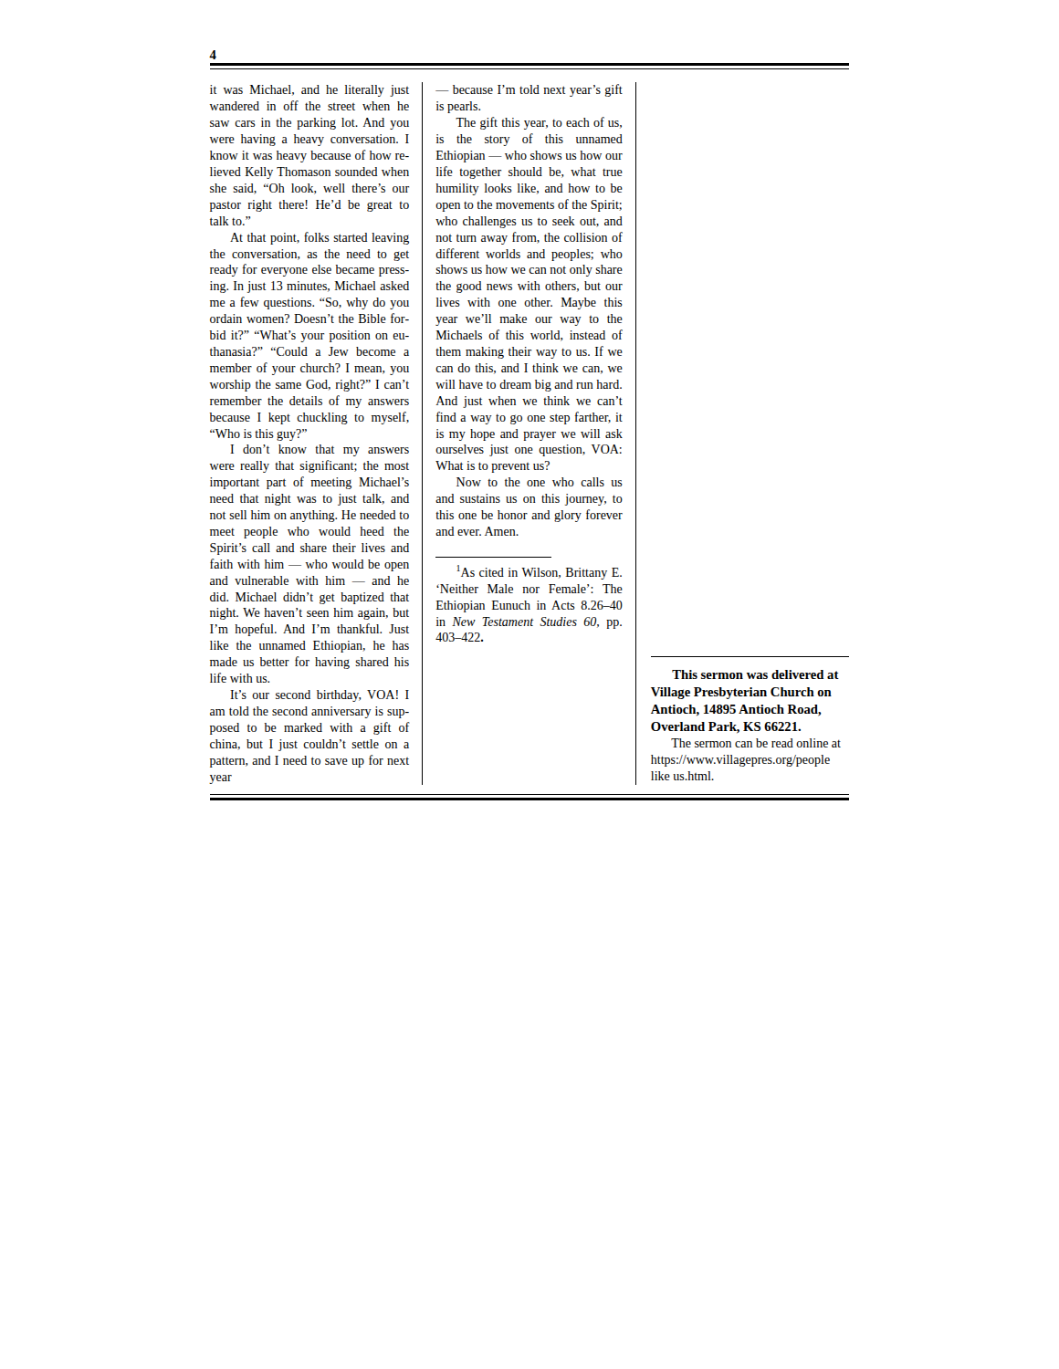4
it was Michael, and he literally just wandered in off the street when he saw cars in the parking lot. And you were having a heavy conversation. I know it was heavy because of how relieved Kelly Thomason sounded when she said, “Oh look, well there’s our pastor right there! He’d be great to talk to.”
At that point, folks started leaving the conversation, as the need to get ready for everyone else became pressing. In just 13 minutes, Michael asked me a few questions. “So, why do you ordain women? Doesn’t the Bible forbid it?” “What’s your position on euthanasia?” “Could a Jew become a member of your church? I mean, you worship the same God, right?” I can’t remember the details of my answers because I kept chuckling to myself, “Who is this guy?”
I don’t know that my answers were really that significant; the most important part of meeting Michael’s need that night was to just talk, and not sell him on anything. He needed to meet people who would heed the Spirit’s call and share their lives and faith with him — who would be open and vulnerable with him — and he did. Michael didn’t get baptized that night. We haven’t seen him again, but I’m hopeful. And I’m thankful. Just like the unnamed Ethiopian, he has made us better for having shared his life with us.
It’s our second birthday, VOA! I am told the second anniversary is supposed to be marked with a gift of china, but I just couldn’t settle on a pattern, and I need to save up for next year
— because I’m told next year’s gift is pearls.
The gift this year, to each of us, is the story of this unnamed Ethiopian — who shows us how our life together should be, what true humility looks like, and how to be open to the movements of the Spirit; who challenges us to seek out, and not turn away from, the collision of different worlds and peoples; who shows us how we can not only share the good news with others, but our lives with one other. Maybe this year we’ll make our way to the Michaels of this world, instead of them making their way to us. If we can do this, and I think we can, we will have to dream big and run hard. And just when we think we can’t find a way to go one step farther, it is my hope and prayer we will ask ourselves just one question, VOA: What is to prevent us?
Now to the one who calls us and sustains us on this journey, to this one be honor and glory forever and ever. Amen.
1As cited in Wilson, Brittany E. ‘Neither Male nor Female’: The Ethiopian Eunuch in Acts 8.26–40 in New Testament Studies 60, pp. 403–422.
This sermon was delivered at Village Presbyterian Church on Antioch, 14895 Antioch Road, Overland Park, KS 66221.
The sermon can be read online at https://www.villagepres.org/people like us.html.